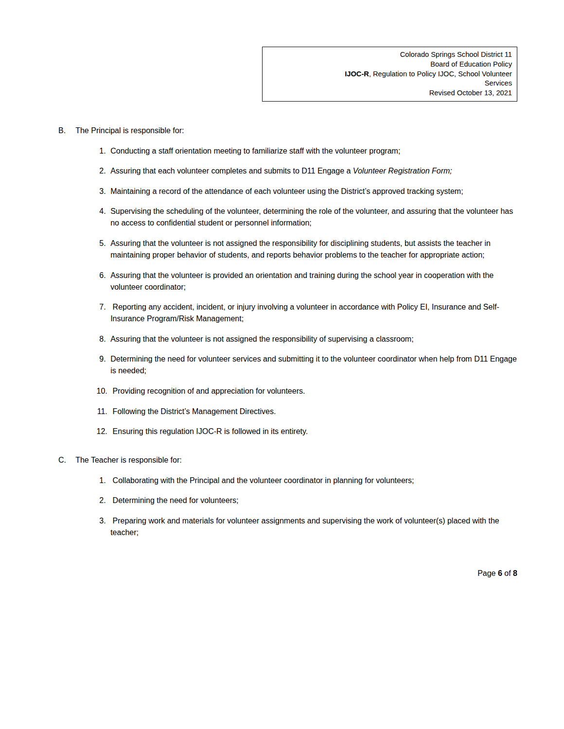Colorado Springs School District 11
Board of Education Policy
IJOC-R, Regulation to Policy IJOC, School Volunteer
Services
Revised October 13, 2021
B. The Principal is responsible for:
1. Conducting a staff orientation meeting to familiarize staff with the volunteer program;
2. Assuring that each volunteer completes and submits to D11 Engage a Volunteer Registration Form;
3. Maintaining a record of the attendance of each volunteer using the District’s approved tracking system;
4. Supervising the scheduling of the volunteer, determining the role of the volunteer, and assuring that the volunteer has no access to confidential student or personnel information;
5. Assuring that the volunteer is not assigned the responsibility for disciplining students, but assists the teacher in maintaining proper behavior of students, and reports behavior problems to the teacher for appropriate action;
6. Assuring that the volunteer is provided an orientation and training during the school year in cooperation with the volunteer coordinator;
7. Reporting any accident, incident, or injury involving a volunteer in accordance with Policy EI, Insurance and Self-Insurance Program/Risk Management;
8. Assuring that the volunteer is not assigned the responsibility of supervising a classroom;
9. Determining the need for volunteer services and submitting it to the volunteer coordinator when help from D11 Engage is needed;
10. Providing recognition of and appreciation for volunteers.
11. Following the District’s Management Directives.
12. Ensuring this regulation IJOC-R is followed in its entirety.
C. The Teacher is responsible for:
1. Collaborating with the Principal and the volunteer coordinator in planning for volunteers;
2. Determining the need for volunteers;
3. Preparing work and materials for volunteer assignments and supervising the work of volunteer(s) placed with the teacher;
Page 6 of 8